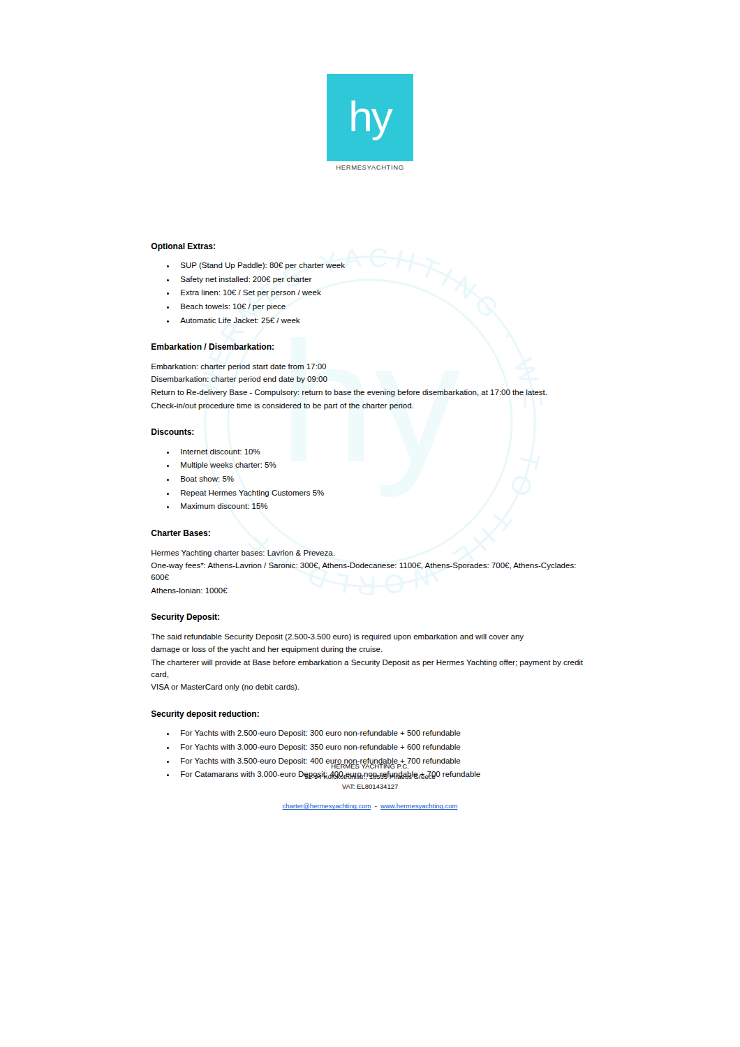HERMES YACHTING · WELCOME TO THE WORLD OF hy
hy
HERMESYACHTING
Optional Extras:
SUP (Stand Up Paddle): 80€ per charter week
Safety net installed: 200€ per charter
Extra linen: 10€ / Set per person / week
Beach towels: 10€ / per piece
Automatic Life Jacket: 25€ / week
Embarkation / Disembarkation:
Embarkation: charter period start date from 17:00
Disembarkation: charter period end date by 09:00
Return to Re-delivery Base - Compulsory: return to base the evening before disembarkation, at 17:00 the latest.
Check-in/out procedure time is considered to be part of the charter period.
Discounts:
Internet discount: 10%
Multiple weeks charter: 5%
Boat show: 5%
Repeat Hermes Yachting Customers 5%
Maximum discount: 15%
Charter Bases:
Hermes Yachting charter bases: Lavrion & Preveza.
One-way fees*: Athens-Lavrion / Saronic: 300€, Athens-Dodecanese: 1100€, Athens-Sporades: 700€, Athens-Cyclades: 600€
Athens-Ionian: 1000€
Security Deposit:
The said refundable Security Deposit (2.500-3.500 euro) is required upon embarkation and will cover any
damage or loss of the yacht and her equipment during the cruise.
The charterer will provide at Base before embarkation a Security Deposit as per Hermes Yachting offer; payment by credit card,
VISA or MasterCard only (no debit cards).
Security deposit reduction:
For Yachts with 2.500-euro Deposit: 300 euro non-refundable + 500 refundable
For Yachts with 3.000-euro Deposit: 350 euro non-refundable + 600 refundable
For Yachts with 3.500-euro Deposit: 400 euro non-refundable + 700 refundable
For Catamarans with 3.000-euro Deposit: 400 euro non-refundable + 700 refundable
HERMES YACHTING P.C.
92-94 Kolokotronistr., 18535 Piraeus Greece
VAT: EL801434127
charter@hermesyachting.com - www.hermesyachting.com